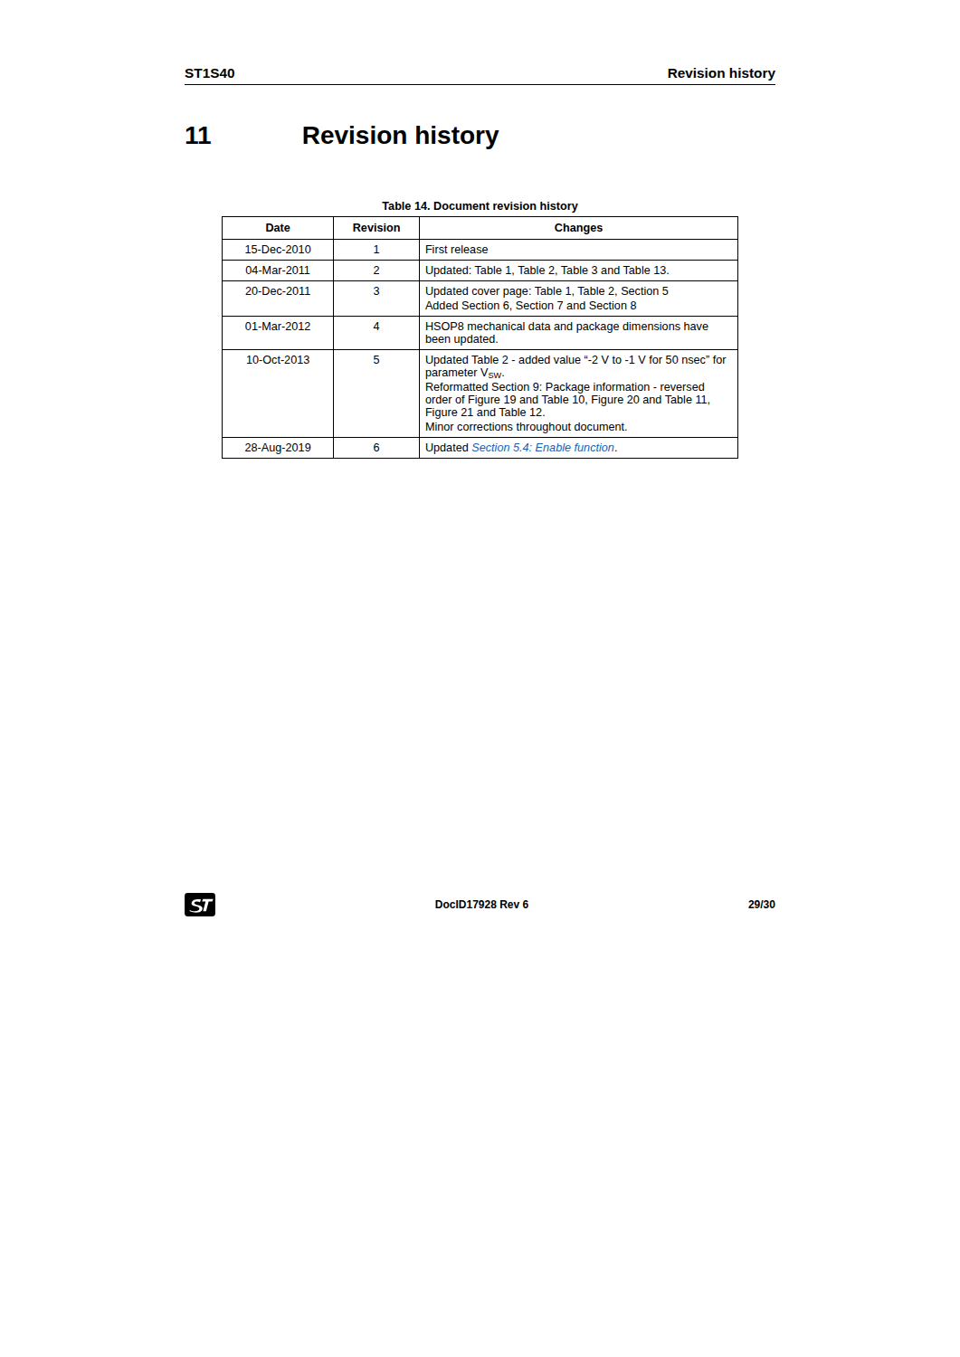ST1S40 Revision history
11 Revision history
Table 14. Document revision history
| Date | Revision | Changes |
| --- | --- | --- |
| 15-Dec-2010 | 1 | First release |
| 04-Mar-2011 | 2 | Updated: Table 1, Table 2, Table 3 and Table 13. |
| 20-Dec-2011 | 3 | Updated cover page: Table 1, Table 2, Section 5 Added Section 6, Section 7 and Section 8 |
| 01-Mar-2012 | 4 | HSOP8 mechanical data and package dimensions have been updated. |
| 10-Oct-2013 | 5 | Updated Table 2 - added value “-2 V to -1 V for 50 nsec” for parameter V SW . Reformatted Section 9: Package information - reversed order of Figure 19 and Table 10, Figure 20 and Table 11, Figure 21 and Table 12. Minor corrections throughout document. |
| 28-Aug-2019 | 6 | Updated Section 5.4: Enable function . |
DocID17928 Rev 6
29/30